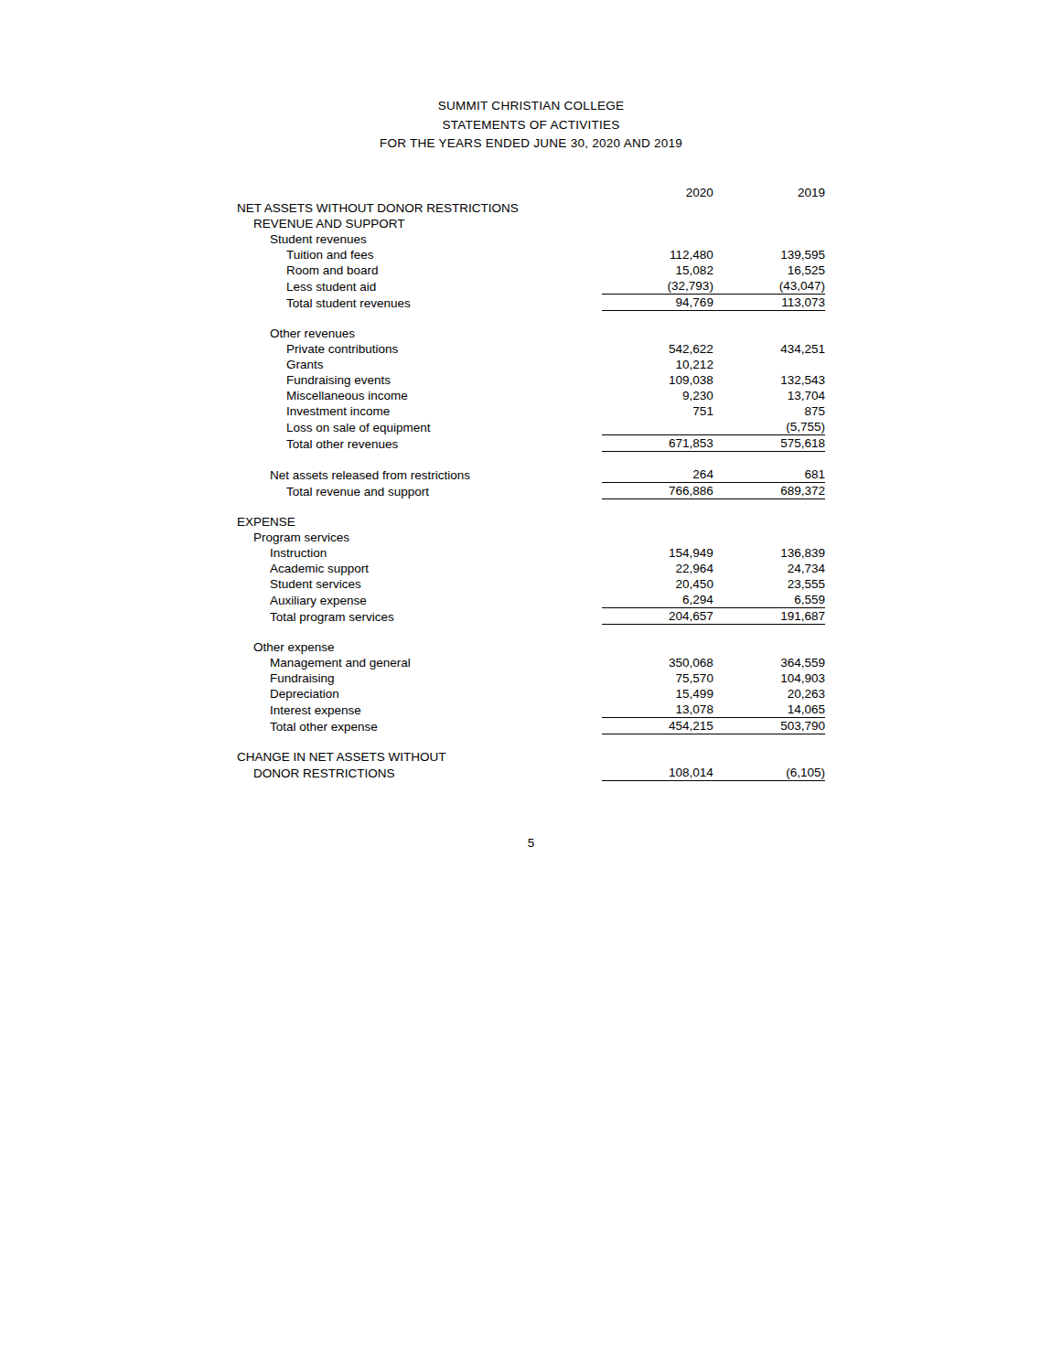SUMMIT CHRISTIAN COLLEGE
STATEMENTS OF ACTIVITIES
FOR THE YEARS ENDED JUNE 30, 2020 AND 2019
| | 2020 | 2019 |
| NET ASSETS WITHOUT DONOR RESTRICTIONS | | |
| REVENUE AND SUPPORT | | |
| Student revenues | | |
| Tuition and fees | 112,480 | 139,595 |
| Room and board | 15,082 | 16,525 |
| Less student aid | (32,793) | (43,047) |
| Total student revenues | 94,769 | 113,073 |
| Other revenues | | |
| Private contributions | 542,622 | 434,251 |
| Grants | 10,212 | |
| Fundraising events | 109,038 | 132,543 |
| Miscellaneous income | 9,230 | 13,704 |
| Investment income | 751 | 875 |
| Loss on sale of equipment | | (5,755) |
| Total other revenues | 671,853 | 575,618 |
| Net assets released from restrictions | 264 | 681 |
| Total revenue and support | 766,886 | 689,372 |
| EXPENSE | | |
| Program services | | |
| Instruction | 154,949 | 136,839 |
| Academic support | 22,964 | 24,734 |
| Student services | 20,450 | 23,555 |
| Auxiliary expense | 6,294 | 6,559 |
| Total program services | 204,657 | 191,687 |
| Other expense | | |
| Management and general | 350,068 | 364,559 |
| Fundraising | 75,570 | 104,903 |
| Depreciation | 15,499 | 20,263 |
| Interest expense | 13,078 | 14,065 |
| Total other expense | 454,215 | 503,790 |
| CHANGE IN NET ASSETS WITHOUT | | |
| DONOR RESTRICTIONS | 108,014 | (6,105) |
5